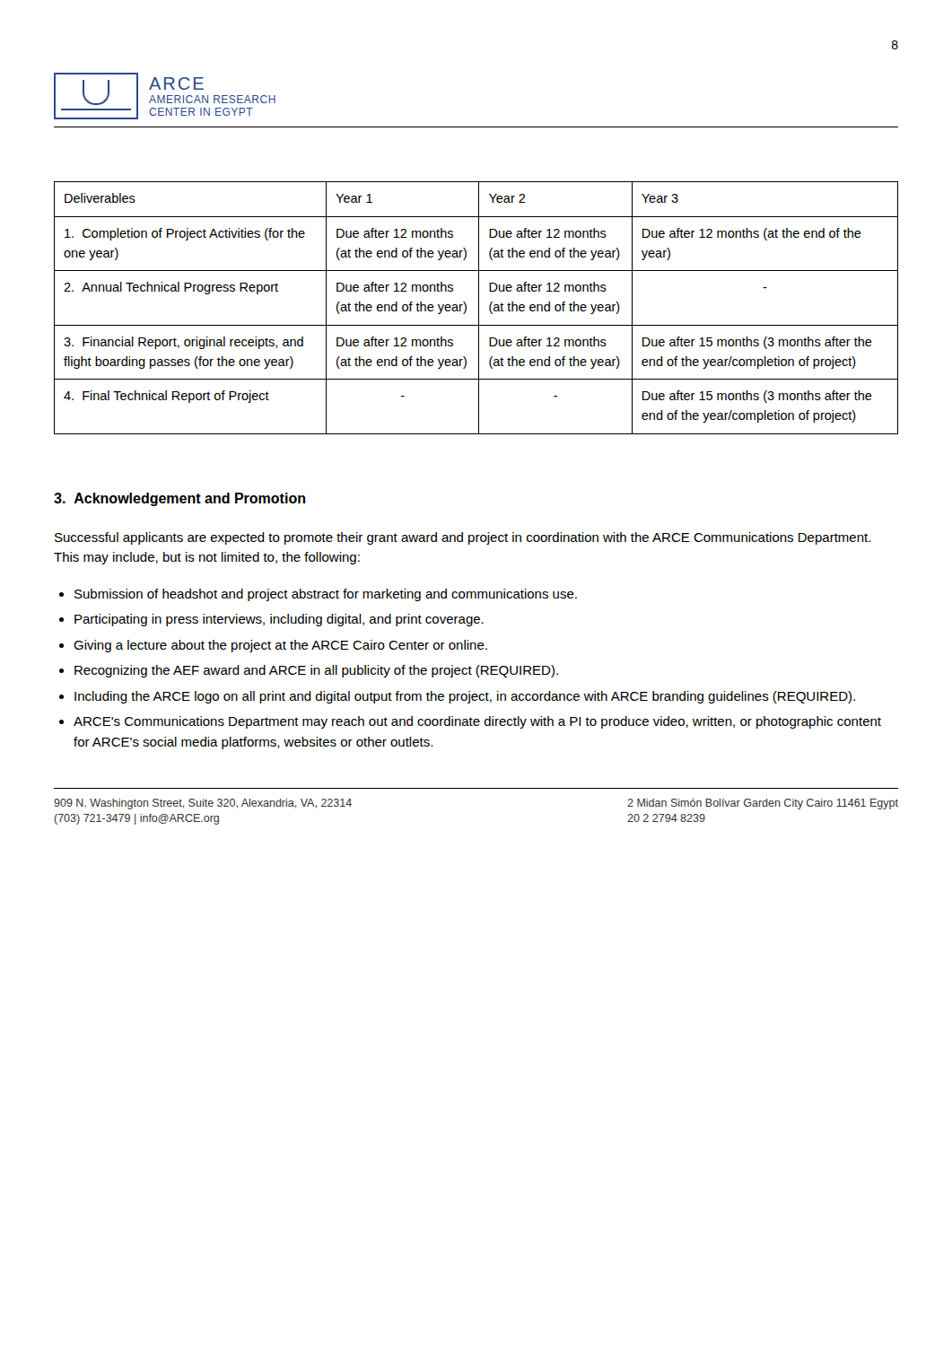8
ARCE
AMERICAN RESEARCH
CENTER IN EGYPT
| Deliverables | Year 1 | Year 2 | Year 3 |
| --- | --- | --- | --- |
| 1. Completion of Project Activities (for the one year) | Due after 12 months (at the end of the year) | Due after 12 months (at the end of the year) | Due after 12 months (at the end of the year) |
| 2. Annual Technical Progress Report | Due after 12 months (at the end of the year) | Due after 12 months (at the end of the year) | - |
| 3. Financial Report, original receipts, and flight boarding passes (for the one year) | Due after 12 months (at the end of the year) | Due after 12 months (at the end of the year) | Due after 15 months (3 months after the end of the year/completion of project) |
| 4. Final Technical Report of Project | - | - | Due after 15 months (3 months after the end of the year/completion of project) |
3. Acknowledgement and Promotion
Successful applicants are expected to promote their grant award and project in coordination with the ARCE Communications Department. This may include, but is not limited to, the following:
Submission of headshot and project abstract for marketing and communications use.
Participating in press interviews, including digital, and print coverage.
Giving a lecture about the project at the ARCE Cairo Center or online.
Recognizing the AEF award and ARCE in all publicity of the project (REQUIRED).
Including the ARCE logo on all print and digital output from the project, in accordance with ARCE branding guidelines (REQUIRED).
ARCE's Communications Department may reach out and coordinate directly with a PI to produce video, written, or photographic content for ARCE's social media platforms, websites or other outlets.
909 N. Washington Street, Suite 320, Alexandria, VA, 22314
(703) 721-3479 | info@ARCE.org
2 Midan Simón Bolívar Garden City Cairo 11461 Egypt
20 2 2794 8239